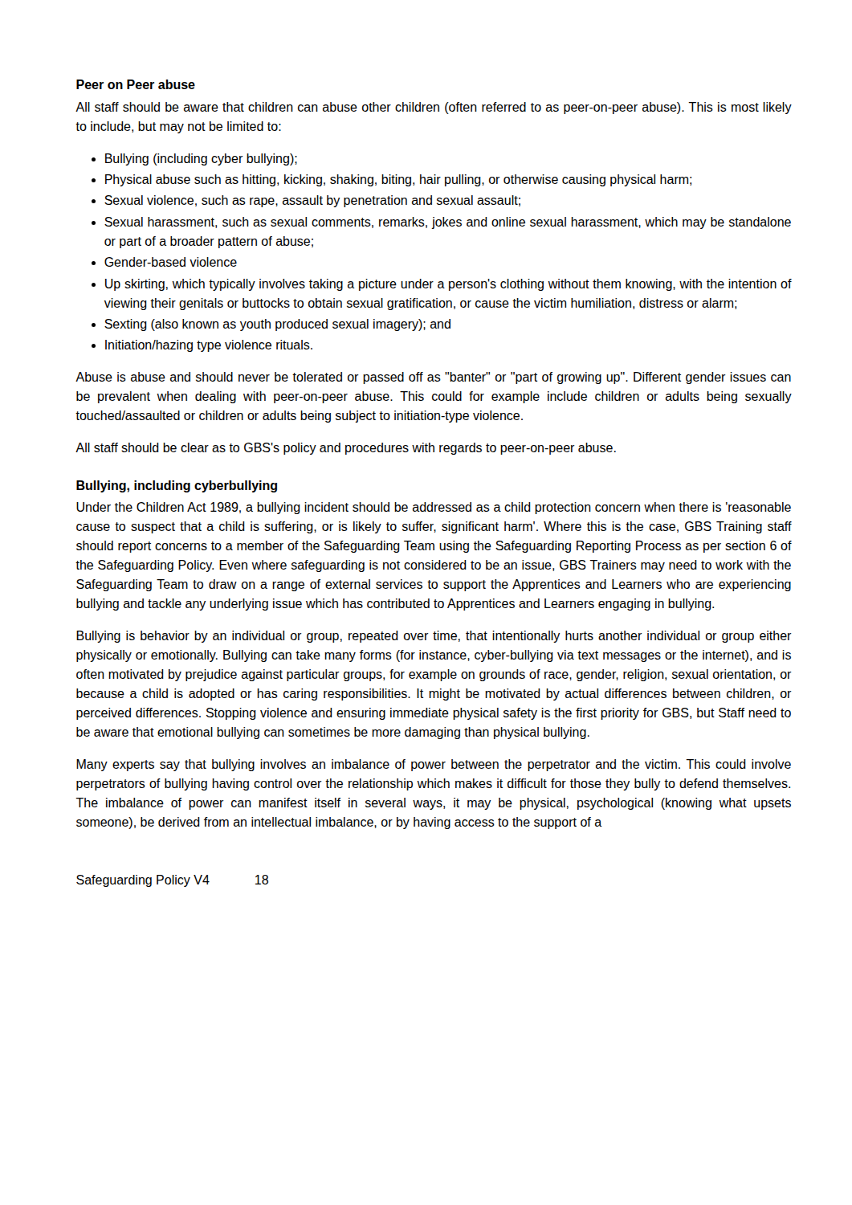Peer on Peer abuse
All staff should be aware that children can abuse other children (often referred to as peer-on-peer abuse). This is most likely to include, but may not be limited to:
Bullying (including cyber bullying);
Physical abuse such as hitting, kicking, shaking, biting, hair pulling, or otherwise causing physical harm;
Sexual violence, such as rape, assault by penetration and sexual assault;
Sexual harassment, such as sexual comments, remarks, jokes and online sexual harassment, which may be standalone or part of a broader pattern of abuse;
Gender-based violence
Up skirting, which typically involves taking a picture under a person's clothing without them knowing, with the intention of viewing their genitals or buttocks to obtain sexual gratification, or cause the victim humiliation, distress or alarm;
Sexting (also known as youth produced sexual imagery); and
Initiation/hazing type violence rituals.
Abuse is abuse and should never be tolerated or passed off as "banter" or "part of growing up". Different gender issues can be prevalent when dealing with peer-on-peer abuse. This could for example include children or adults being sexually touched/assaulted or children or adults being subject to initiation-type violence.
All staff should be clear as to GBS's policy and procedures with regards to peer-on-peer abuse.
Bullying, including cyberbullying
Under the Children Act 1989, a bullying incident should be addressed as a child protection concern when there is 'reasonable cause to suspect that a child is suffering, or is likely to suffer, significant harm'. Where this is the case, GBS Training staff should report concerns to a member of the Safeguarding Team using the Safeguarding Reporting Process as per section 6 of the Safeguarding Policy. Even where safeguarding is not considered to be an issue, GBS Trainers may need to work with the Safeguarding Team to draw on a range of external services to support the Apprentices and Learners who are experiencing bullying and tackle any underlying issue which has contributed to Apprentices and Learners engaging in bullying.
Bullying is behavior by an individual or group, repeated over time, that intentionally hurts another individual or group either physically or emotionally. Bullying can take many forms (for instance, cyber-bullying via text messages or the internet), and is often motivated by prejudice against particular groups, for example on grounds of race, gender, religion, sexual orientation, or because a child is adopted or has caring responsibilities. It might be motivated by actual differences between children, or perceived differences. Stopping violence and ensuring immediate physical safety is the first priority for GBS, but Staff need to be aware that emotional bullying can sometimes be more damaging than physical bullying.
Many experts say that bullying involves an imbalance of power between the perpetrator and the victim. This could involve perpetrators of bullying having control over the relationship which makes it difficult for those they bully to defend themselves. The imbalance of power can manifest itself in several ways, it may be physical, psychological (knowing what upsets someone), be derived from an intellectual imbalance, or by having access to the support of a
Safeguarding Policy V4 18